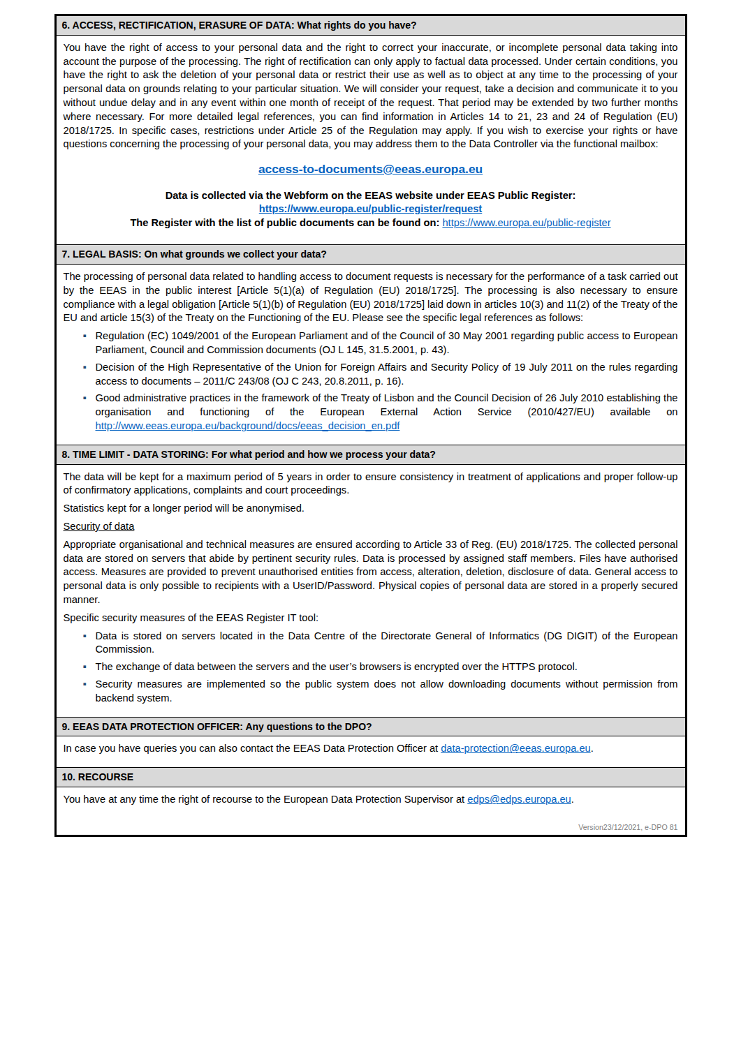6. ACCESS, RECTIFICATION, ERASURE OF DATA: What rights do you have?
You have the right of access to your personal data and the right to correct your inaccurate, or incomplete personal data taking into account the purpose of the processing. The right of rectification can only apply to factual data processed. Under certain conditions, you have the right to ask the deletion of your personal data or restrict their use as well as to object at any time to the processing of your personal data on grounds relating to your particular situation. We will consider your request, take a decision and communicate it to you without undue delay and in any event within one month of receipt of the request. That period may be extended by two further months where necessary. For more detailed legal references, you can find information in Articles 14 to 21, 23 and 24 of Regulation (EU) 2018/1725. In specific cases, restrictions under Article 25 of the Regulation may apply. If you wish to exercise your rights or have questions concerning the processing of your personal data, you may address them to the Data Controller via the functional mailbox:
access-to-documents@eeas.europa.eu
Data is collected via the Webform on the EEAS website under EEAS Public Register:
https://www.europa.eu/public-register/request
The Register with the list of public documents can be found on: https://www.europa.eu/public-register
7. LEGAL BASIS: On what grounds we collect your data?
The processing of personal data related to handling access to document requests is necessary for the performance of a task carried out by the EEAS in the public interest [Article 5(1)(a) of Regulation (EU) 2018/1725]. The processing is also necessary to ensure compliance with a legal obligation [Article 5(1)(b) of Regulation (EU) 2018/1725] laid down in articles 10(3) and 11(2) of the Treaty of the EU and article 15(3) of the Treaty on the Functioning of the EU. Please see the specific legal references as follows:
Regulation (EC) 1049/2001 of the European Parliament and of the Council of 30 May 2001 regarding public access to European Parliament, Council and Commission documents (OJ L 145, 31.5.2001, p. 43).
Decision of the High Representative of the Union for Foreign Affairs and Security Policy of 19 July 2011 on the rules regarding access to documents – 2011/C 243/08 (OJ C 243, 20.8.2011, p. 16).
Good administrative practices in the framework of the Treaty of Lisbon and the Council Decision of 26 July 2010 establishing the organisation and functioning of the European External Action Service (2010/427/EU) available on http://www.eeas.europa.eu/background/docs/eeas_decision_en.pdf
8. TIME LIMIT - DATA STORING: For what period and how we process your data?
The data will be kept for a maximum period of 5 years in order to ensure consistency in treatment of applications and proper follow-up of confirmatory applications, complaints and court proceedings.
Statistics kept for a longer period will be anonymised.
Security of data
Appropriate organisational and technical measures are ensured according to Article 33 of Reg. (EU) 2018/1725. The collected personal data are stored on servers that abide by pertinent security rules. Data is processed by assigned staff members. Files have authorised access. Measures are provided to prevent unauthorised entities from access, alteration, deletion, disclosure of data. General access to personal data is only possible to recipients with a UserID/Password. Physical copies of personal data are stored in a properly secured manner.
Specific security measures of the EEAS Register IT tool:
Data is stored on servers located in the Data Centre of the Directorate General of Informatics (DG DIGIT) of the European Commission.
The exchange of data between the servers and the user’s browsers is encrypted over the HTTPS protocol.
Security measures are implemented so the public system does not allow downloading documents without permission from backend system.
9. EEAS DATA PROTECTION OFFICER: Any questions to the DPO?
In case you have queries you can also contact the EEAS Data Protection Officer at data-protection@eeas.europa.eu.
10. RECOURSE
You have at any time the right of recourse to the European Data Protection Supervisor at edps@edps.europa.eu.
Version23/12/2021, e-DPO 81